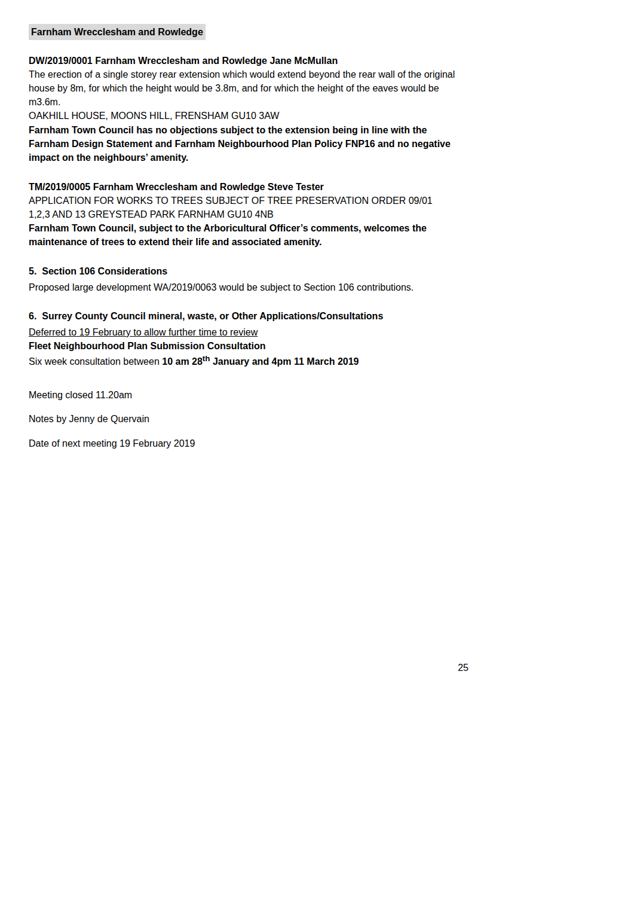Farnham Wrecclesham and Rowledge
DW/2019/0001 Farnham Wrecclesham and Rowledge Jane McMullan
The erection of a single storey rear extension which would extend beyond the rear wall of the original house by 8m, for which the height would be 3.8m, and for which the height of the eaves would be m3.6m.
OAKHILL HOUSE, MOONS HILL, FRENSHAM GU10 3AW
Farnham Town Council has no objections subject to the extension being in line with the Farnham Design Statement and Farnham Neighbourhood Plan Policy FNP16 and no negative impact on the neighbours’ amenity.
TM/2019/0005 Farnham Wrecclesham and Rowledge Steve Tester
APPLICATION FOR WORKS TO TREES SUBJECT OF TREE PRESERVATION ORDER 09/01
1,2,3 AND 13 GREYSTEAD PARK FARNHAM GU10 4NB
Farnham Town Council, subject to the Arboricultural Officer’s comments, welcomes the maintenance of trees to extend their life and associated amenity.
5. Section 106 Considerations
Proposed large development WA/2019/0063 would be subject to Section 106 contributions.
6. Surrey County Council mineral, waste, or Other Applications/Consultations
Deferred to 19 February to allow further time to review
Fleet Neighbourhood Plan Submission Consultation
Six week consultation between 10 am 28th January and 4pm 11 March 2019
Meeting closed 11.20am
Notes by Jenny de Quervain
Date of next meeting 19 February 2019
25